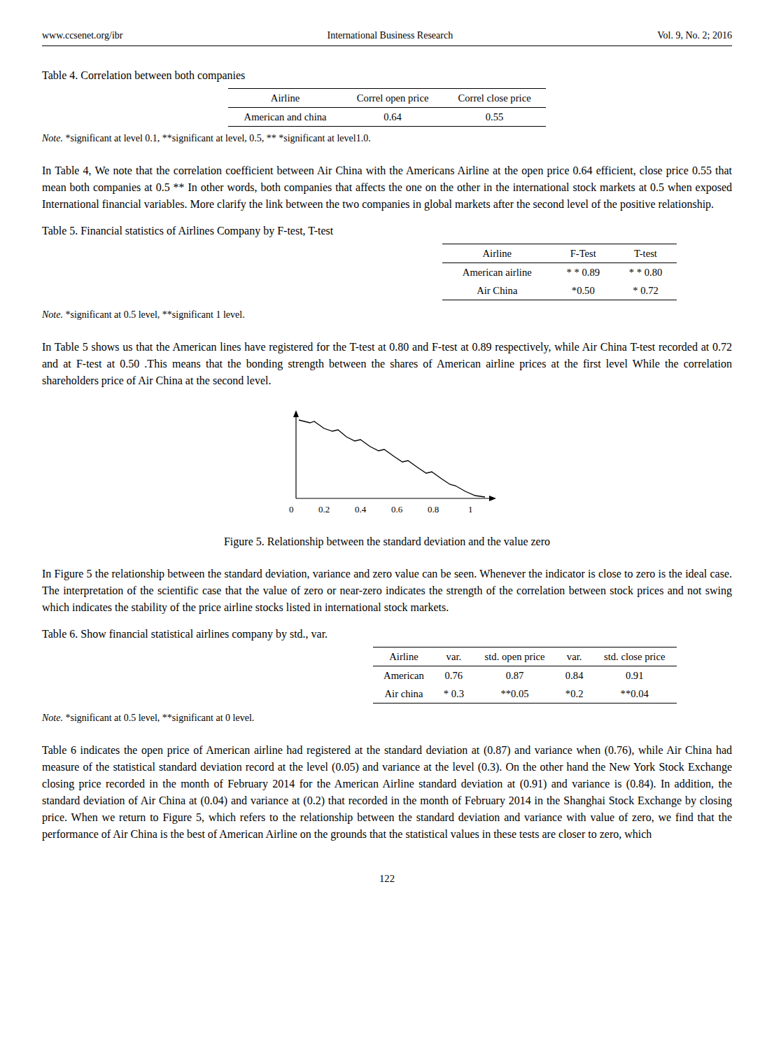www.ccsenet.org/ibr
International Business Research
Vol. 9, No. 2; 2016
Table 4. Correlation between both companies
| Airline | Correl open price | Correl close price |
| --- | --- | --- |
| American and china | 0.64 | 0.55 |
Note. *significant at level 0.1, **significant at level, 0.5, ** *significant at level1.0.
In Table 4, We note that the correlation coefficient between Air China with the Americans Airline at the open price 0.64 efficient, close price 0.55 that mean both companies at 0.5 ** In other words, both companies that affects the one on the other in the international stock markets at 0.5 when exposed International financial variables. More clarify the link between the two companies in global markets after the second level of the positive relationship.
Table 5. Financial statistics of Airlines Company by F-test, T-test
| Airline | F-Test | T-test |
| --- | --- | --- |
| American airline | * * 0.89 | * * 0.80 |
| Air China | *0.50 | * 0.72 |
Note. *significant at 0.5 level, **significant 1 level.
In Table 5 shows us that the American lines have registered for the T-test at 0.80 and F-test at 0.89 respectively, while Air China T-test recorded at 0.72 and at F-test at 0.50 .This means that the bonding strength between the shares of American airline prices at the first level While the correlation shareholders price of Air China at the second level.
0 0.2 0.4 0.6 0.8 1
Figure 5. Relationship between the standard deviation and the value zero
In Figure 5 the relationship between the standard deviation, variance and zero value can be seen. Whenever the indicator is close to zero is the ideal case. The interpretation of the scientific case that the value of zero or near-zero indicates the strength of the correlation between stock prices and not swing which indicates the stability of the price airline stocks listed in international stock markets.
Table 6. Show financial statistical airlines company by std., var.
| Airline | var. | std. open price | var. | std. close price |
| --- | --- | --- | --- | --- |
| American | 0.76 | 0.87 | 0.84 | 0.91 |
| Air china | * 0.3 | **0.05 | *0.2 | **0.04 |
Note. *significant at 0.5 level, **significant at 0 level.
Table 6 indicates the open price of American airline had registered at the standard deviation at (0.87) and variance when (0.76), while Air China had measure of the statistical standard deviation record at the level (0.05) and variance at the level (0.3). On the other hand the New York Stock Exchange closing price recorded in the month of February 2014 for the American Airline standard deviation at (0.91) and variance is (0.84). In addition, the standard deviation of Air China at (0.04) and variance at (0.2) that recorded in the month of February 2014 in the Shanghai Stock Exchange by closing price. When we return to Figure 5, which refers to the relationship between the standard deviation and variance with value of zero, we find that the performance of Air China is the best of American Airline on the grounds that the statistical values in these tests are closer to zero, which
122